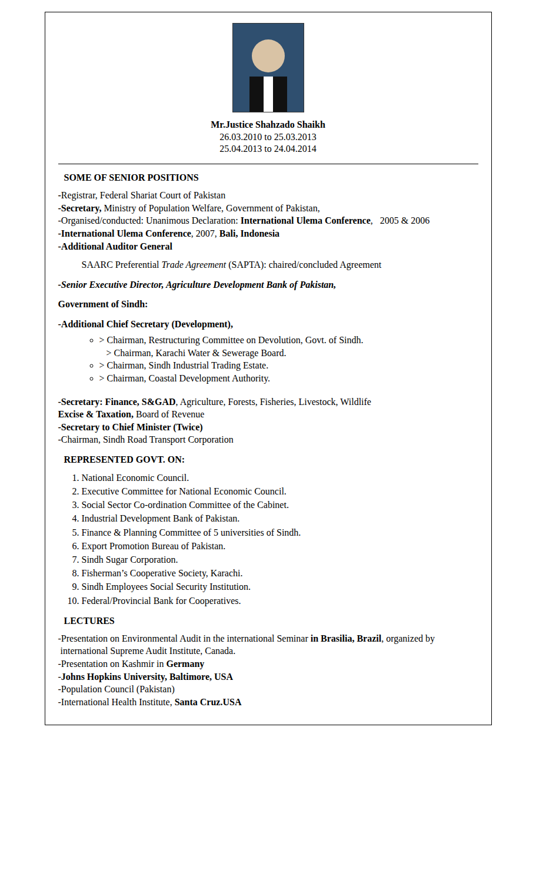Mr.Justice Shahzado Shaikh
26.03.2010 to 25.03.2013
25.04.2013 to 24.04.2014
SOME OF SENIOR POSITIONS
-Registrar, Federal Shariat Court of Pakistan
-Secretary, Ministry of Population Welfare, Government of Pakistan,
-Organised/conducted: Unanimous Declaration: International Ulema Conference, 2005 & 2006
-International Ulema Conference, 2007, Bali, Indonesia
-Additional Auditor General
SAARC Preferential Trade Agreement (SAPTA): chaired/concluded Agreement
-Senior Executive Director, Agriculture Development Bank of Pakistan,
Government of Sindh:
-Additional Chief Secretary (Development),
> Chairman, Restructuring Committee on Devolution, Govt. of Sindh.
> Chairman, Karachi Water & Sewerage Board.
> Chairman, Sindh Industrial Trading Estate.
> Chairman, Coastal Development Authority.
-Secretary: Finance, S&GAD, Agriculture, Forests, Fisheries, Livestock, Wildlife
Excise & Taxation, Board of Revenue
-Secretary to Chief Minister (Twice)
-Chairman, Sindh Road Transport Corporation
REPRESENTED GOVT. ON:
National Economic Council.
Executive Committee for National Economic Council.
Social Sector Co-ordination Committee of the Cabinet.
Industrial Development Bank of Pakistan.
Finance & Planning Committee of 5 universities of Sindh.
Export Promotion Bureau of Pakistan.
Sindh Sugar Corporation.
Fisherman’s Cooperative Society, Karachi.
Sindh Employees Social Security Institution.
Federal/Provincial Bank for Cooperatives.
LECTURES
-Presentation on Environmental Audit in the international Seminar in Brasilia, Brazil, organized by
international Supreme Audit Institute, Canada.
-Presentation on Kashmir in Germany
-Johns Hopkins University, Baltimore, USA
-Population Council (Pakistan)
-International Health Institute, Santa Cruz.USA